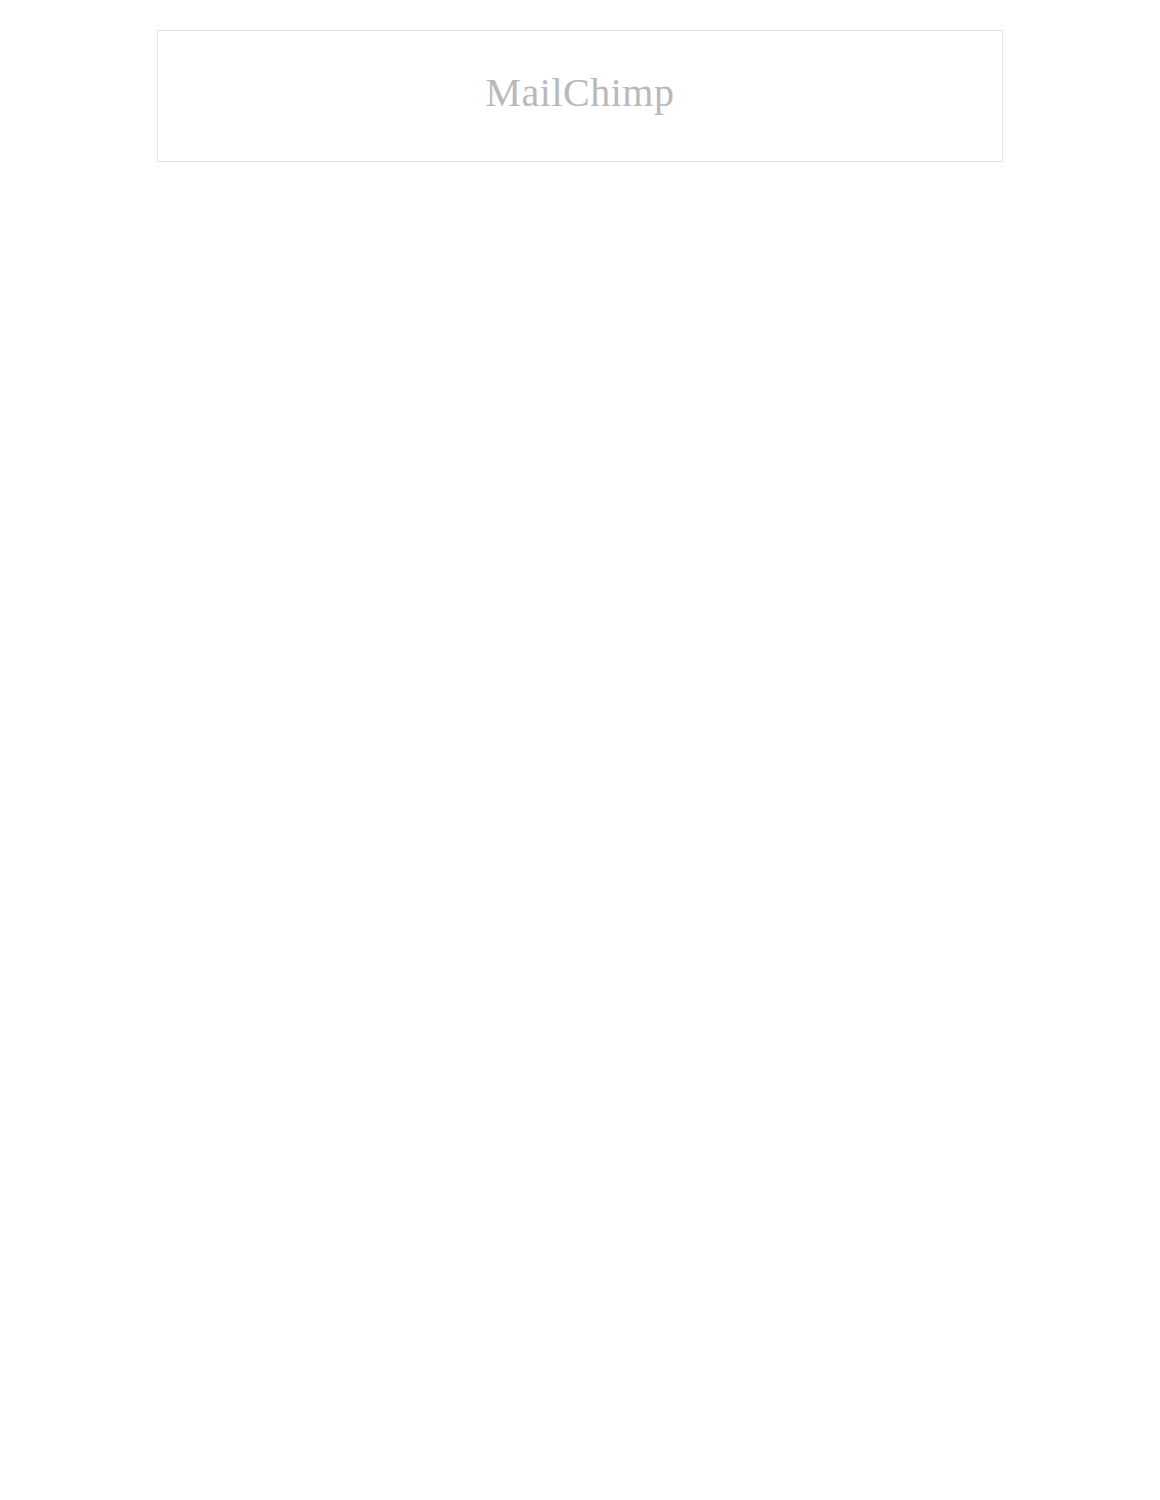MailChimp